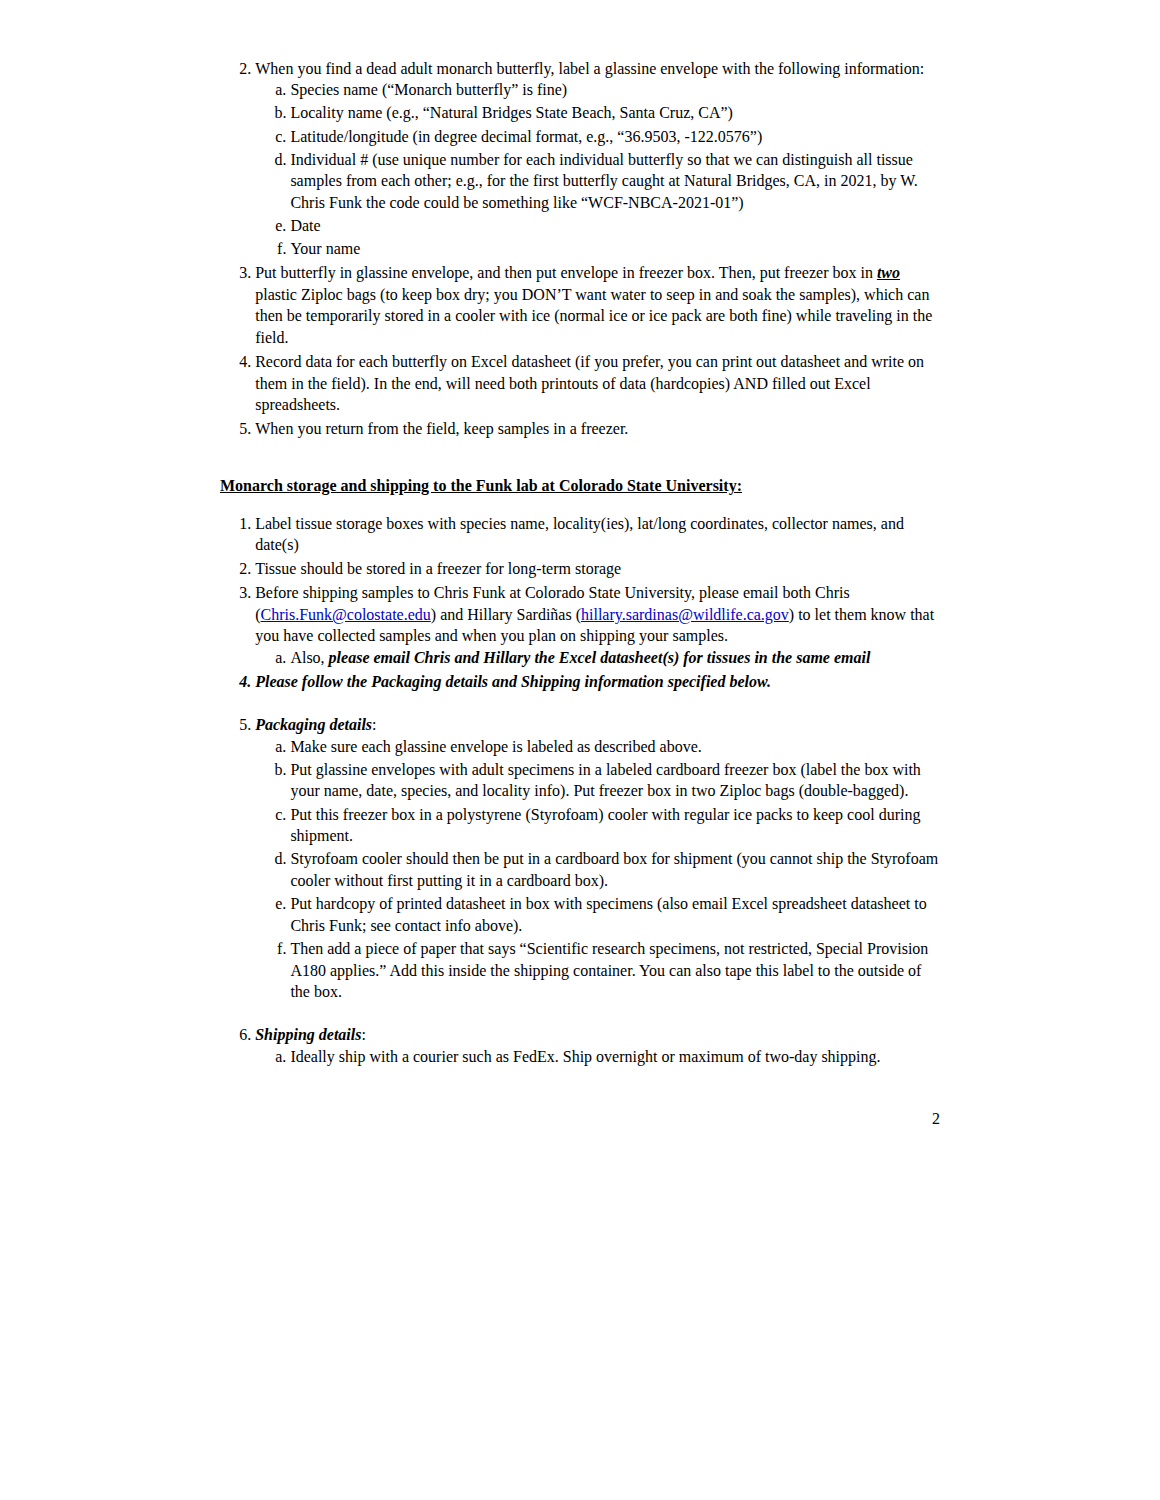When you find a dead adult monarch butterfly, label a glassine envelope with the following information:
Species name (“Monarch butterfly” is fine)
Locality name (e.g., “Natural Bridges State Beach, Santa Cruz, CA”)
Latitude/longitude (in degree decimal format, e.g., “36.9503, -122.0576”)
Individual # (use unique number for each individual butterfly so that we can distinguish all tissue samples from each other; e.g., for the first butterfly caught at Natural Bridges, CA, in 2021, by W. Chris Funk the code could be something like “WCF-NBCA-2021-01”)
Date
Your name
Put butterfly in glassine envelope, and then put envelope in freezer box. Then, put freezer box in two plastic Ziploc bags (to keep box dry; you DON’T want water to seep in and soak the samples), which can then be temporarily stored in a cooler with ice (normal ice or ice pack are both fine) while traveling in the field.
Record data for each butterfly on Excel datasheet (if you prefer, you can print out datasheet and write on them in the field). In the end, will need both printouts of data (hardcopies) AND filled out Excel spreadsheets.
When you return from the field, keep samples in a freezer.
Monarch storage and shipping to the Funk lab at Colorado State University:
Label tissue storage boxes with species name, locality(ies), lat/long coordinates, collector names, and date(s)
Tissue should be stored in a freezer for long-term storage
Before shipping samples to Chris Funk at Colorado State University, please email both Chris (Chris.Funk@colostate.edu) and Hillary Sardiñas (hillary.sardinas@wildlife.ca.gov) to let them know that you have collected samples and when you plan on shipping your samples.
Also, please email Chris and Hillary the Excel datasheet(s) for tissues in the same email
Please follow the Packaging details and Shipping information specified below.
Packaging details:
Make sure each glassine envelope is labeled as described above.
Put glassine envelopes with adult specimens in a labeled cardboard freezer box (label the box with your name, date, species, and locality info). Put freezer box in two Ziploc bags (double-bagged).
Put this freezer box in a polystyrene (Styrofoam) cooler with regular ice packs to keep cool during shipment.
Styrofoam cooler should then be put in a cardboard box for shipment (you cannot ship the Styrofoam cooler without first putting it in a cardboard box).
Put hardcopy of printed datasheet in box with specimens (also email Excel spreadsheet datasheet to Chris Funk; see contact info above).
Then add a piece of paper that says “Scientific research specimens, not restricted, Special Provision A180 applies.” Add this inside the shipping container. You can also tape this label to the outside of the box.
Shipping details:
Ideally ship with a courier such as FedEx. Ship overnight or maximum of two-day shipping.
2